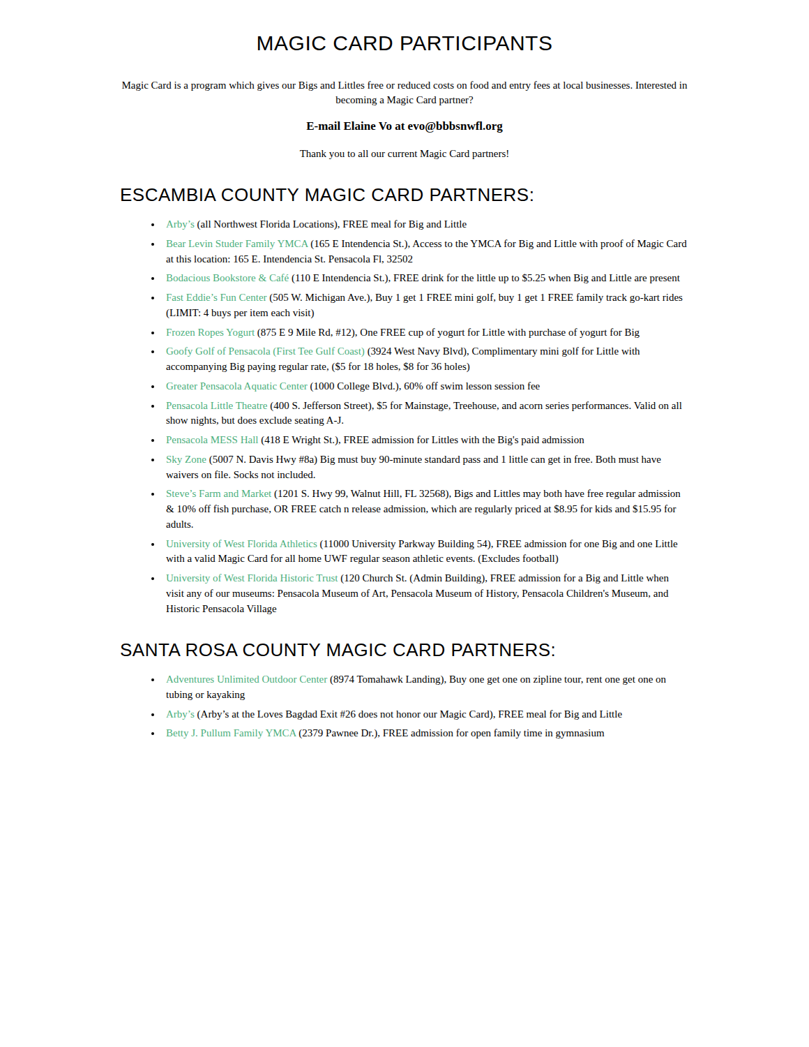MAGIC CARD PARTICIPANTS
Magic Card is a program which gives our Bigs and Littles free or reduced costs on food and entry fees at local businesses. Interested in becoming a Magic Card partner?
E-mail Elaine Vo at evo@bbbsnwfl.org
Thank you to all our current Magic Card partners!
ESCAMBIA COUNTY MAGIC CARD PARTNERS:
Arby’s (all Northwest Florida Locations), FREE meal for Big and Little
Bear Levin Studer Family YMCA (165 E Intendencia St.), Access to the YMCA for Big and Little with proof of Magic Card at this location: 165 E. Intendencia St. Pensacola Fl, 32502
Bodacious Bookstore & Café (110 E Intendencia St.), FREE drink for the little up to $5.25 when Big and Little are present
Fast Eddie’s Fun Center (505 W. Michigan Ave.), Buy 1 get 1 FREE mini golf, buy 1 get 1 FREE family track go-kart rides (LIMIT: 4 buys per item each visit)
Frozen Ropes Yogurt (875 E 9 Mile Rd, #12), One FREE cup of yogurt for Little with purchase of yogurt for Big
Goofy Golf of Pensacola (First Tee Gulf Coast) (3924 West Navy Blvd), Complimentary mini golf for Little with accompanying Big paying regular rate, ($5 for 18 holes, $8 for 36 holes)
Greater Pensacola Aquatic Center (1000 College Blvd.), 60% off swim lesson session fee
Pensacola Little Theatre (400 S. Jefferson Street), $5 for Mainstage, Treehouse, and acorn series performances. Valid on all show nights, but does exclude seating A-J.
Pensacola MESS Hall (418 E Wright St.), FREE admission for Littles with the Big's paid admission
Sky Zone (5007 N. Davis Hwy #8a) Big must buy 90-minute standard pass and 1 little can get in free. Both must have waivers on file. Socks not included.
Steve’s Farm and Market (1201 S. Hwy 99, Walnut Hill, FL 32568), Bigs and Littles may both have free regular admission & 10% off fish purchase, OR FREE catch n release admission, which are regularly priced at $8.95 for kids and $15.95 for adults.
University of West Florida Athletics (11000 University Parkway Building 54), FREE admission for one Big and one Little with a valid Magic Card for all home UWF regular season athletic events. (Excludes football)
University of West Florida Historic Trust (120 Church St. (Admin Building), FREE admission for a Big and Little when visit any of our museums: Pensacola Museum of Art, Pensacola Museum of History, Pensacola Children's Museum, and Historic Pensacola Village
SANTA ROSA COUNTY MAGIC CARD PARTNERS:
Adventures Unlimited Outdoor Center (8974 Tomahawk Landing), Buy one get one on zipline tour, rent one get one on tubing or kayaking
Arby’s (Arby’s at the Loves Bagdad Exit #26 does not honor our Magic Card), FREE meal for Big and Little
Betty J. Pullum Family YMCA (2379 Pawnee Dr.), FREE admission for open family time in gymnasium